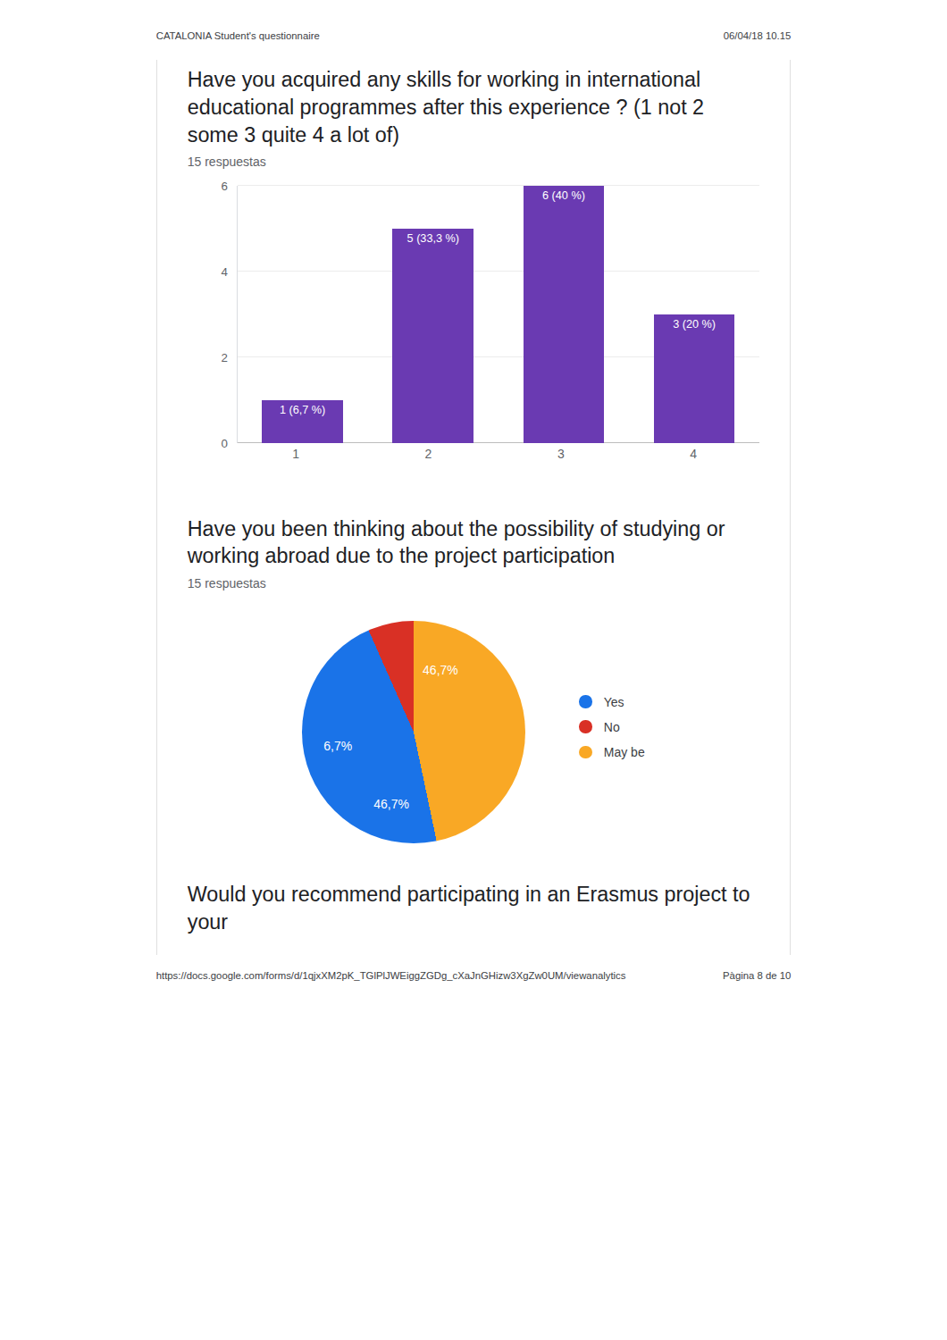CATALONIA Student's questionnaire 06/04/18 10.15
Have you acquired any skills for working in international educational programmes after this experience ? (1 not 2 some 3 quite 4 a lot of)
15 respuestas
6
4
2
0
1 (6,7 %)
5 (33,3 %)
6 (40 %)
3 (20 %)
1234
Have you been thinking about the possibility of studying or working abroad due to the project participation
15 respuestas
46,7% 6,7% 46,7%
Yes
No
May be
Would you recommend participating in an Erasmus project to your
https://docs.google.com/forms/d/1qjxXM2pK_TGlPlJWEiggZGDg_cXaJnGHizw3XgZw0UM/viewanalytics Pàgina 8 de 10